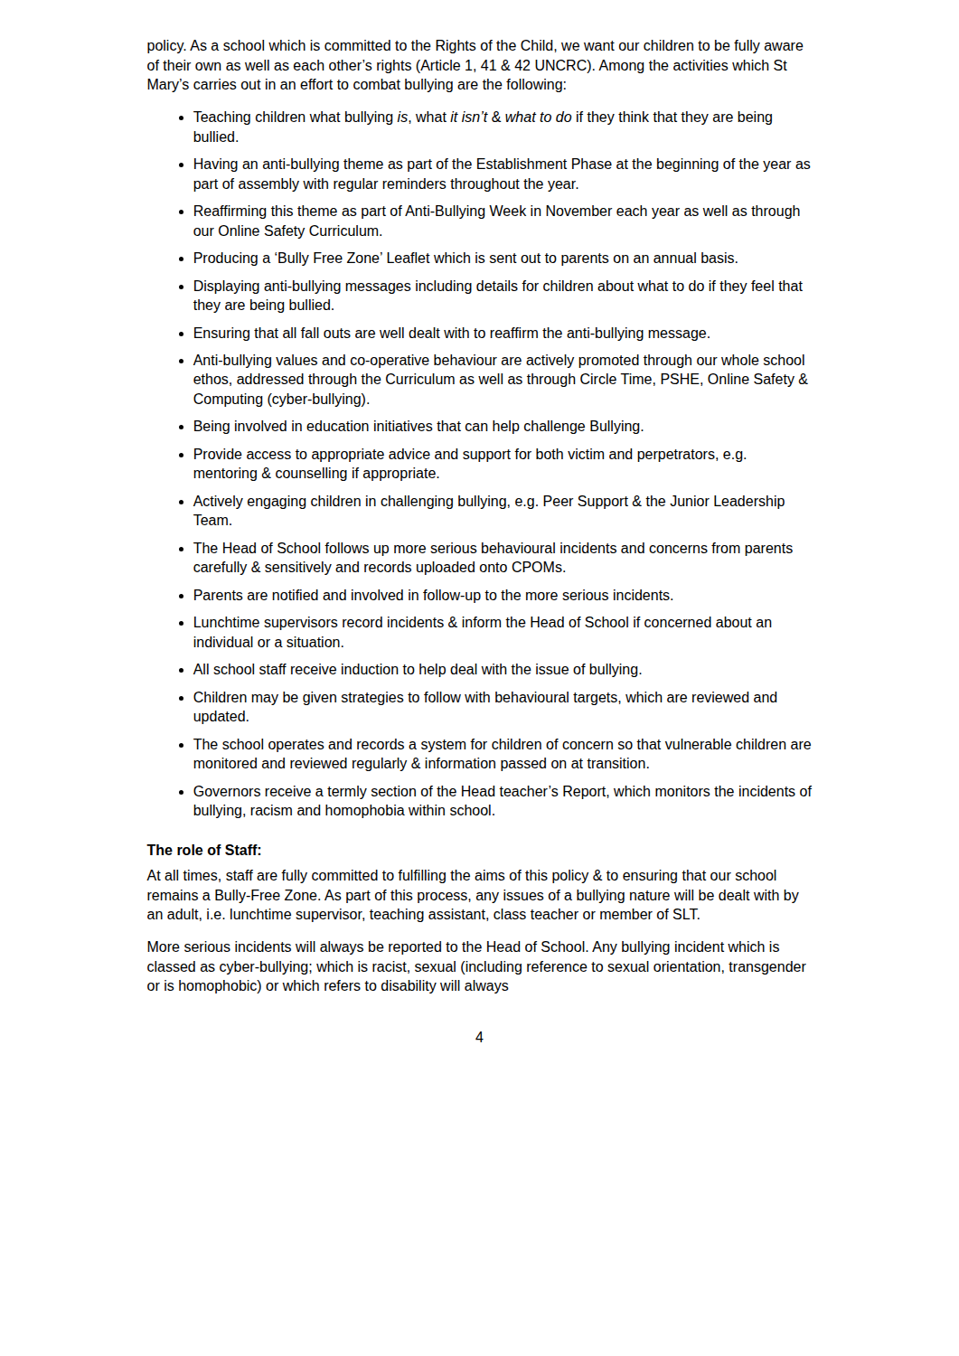policy. As a school which is committed to the Rights of the Child, we want our children to be fully aware of their own as well as each other’s rights (Article 1, 41 & 42 UNCRC). Among the activities which St Mary’s carries out in an effort to combat bullying are the following:
Teaching children what bullying is, what it isn’t & what to do if they think that they are being bullied.
Having an anti-bullying theme as part of the Establishment Phase at the beginning of the year as part of assembly with regular reminders throughout the year.
Reaffirming this theme as part of Anti-Bullying Week in November each year as well as through our Online Safety Curriculum.
Producing a ‘Bully Free Zone’ Leaflet which is sent out to parents on an annual basis.
Displaying anti-bullying messages including details for children about what to do if they feel that they are being bullied.
Ensuring that all fall outs are well dealt with to reaffirm the anti-bullying message.
Anti-bullying values and co-operative behaviour are actively promoted through our whole school ethos, addressed through the Curriculum as well as through Circle Time, PSHE, Online Safety & Computing (cyber-bullying).
Being involved in education initiatives that can help challenge Bullying.
Provide access to appropriate advice and support for both victim and perpetrators, e.g. mentoring & counselling if appropriate.
Actively engaging children in challenging bullying, e.g. Peer Support & the Junior Leadership Team.
The Head of School follows up more serious behavioural incidents and concerns from parents carefully & sensitively and records uploaded onto CPOMs.
Parents are notified and involved in follow-up to the more serious incidents.
Lunchtime supervisors record incidents & inform the Head of School if concerned about an individual or a situation.
All school staff receive induction to help deal with the issue of bullying.
Children may be given strategies to follow with behavioural targets, which are reviewed and updated.
The school operates and records a system for children of concern so that vulnerable children are monitored and reviewed regularly & information passed on at transition.
Governors receive a termly section of the Head teacher’s Report, which monitors the incidents of bullying, racism and homophobia within school.
The role of Staff:
At all times, staff are fully committed to fulfilling the aims of this policy & to ensuring that our school remains a Bully-Free Zone. As part of this process, any issues of a bullying nature will be dealt with by an adult, i.e. lunchtime supervisor, teaching assistant, class teacher or member of SLT.
More serious incidents will always be reported to the Head of School. Any bullying incident which is classed as cyber-bullying; which is racist, sexual (including reference to sexual orientation, transgender or is homophobic) or which refers to disability will always
4